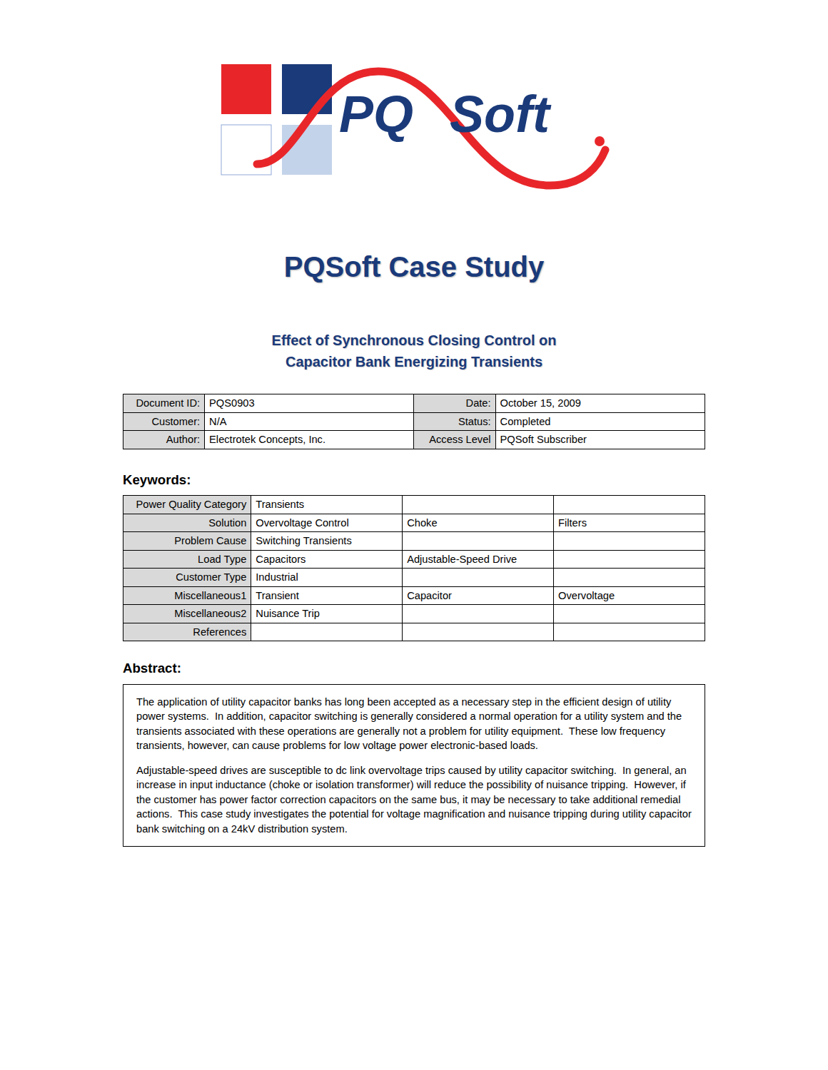PQ Soft
PQSoft Case Study
Effect of Synchronous Closing Control on
Capacitor Bank Energizing Transients
| Document ID: | PQS0903 | Date: | October 15, 2009 |
| Customer: | N/A | Status: | Completed |
| Author: | Electrotek Concepts, Inc. | Access Level | PQSoft Subscriber |
Keywords:
| Power Quality Category | Transients | | |
| Solution | Overvoltage Control | Choke | Filters |
| Problem Cause | Switching Transients | | |
| Load Type | Capacitors | Adjustable-Speed Drive | |
| Customer Type | Industrial | | |
| Miscellaneous1 | Transient | Capacitor | Overvoltage |
| Miscellaneous2 | Nuisance Trip | | |
| References | | | |
Abstract:
The application of utility capacitor banks has long been accepted as a necessary step in the efficient design of utility power systems. In addition, capacitor switching is generally considered a normal operation for a utility system and the transients associated with these operations are generally not a problem for utility equipment. These low frequency transients, however, can cause problems for low voltage power electronic-based loads.
Adjustable-speed drives are susceptible to dc link overvoltage trips caused by utility capacitor switching. In general, an increase in input inductance (choke or isolation transformer) will reduce the possibility of nuisance tripping. However, if the customer has power factor correction capacitors on the same bus, it may be necessary to take additional remedial actions. This case study investigates the potential for voltage magnification and nuisance tripping during utility capacitor bank switching on a 24kV distribution system.